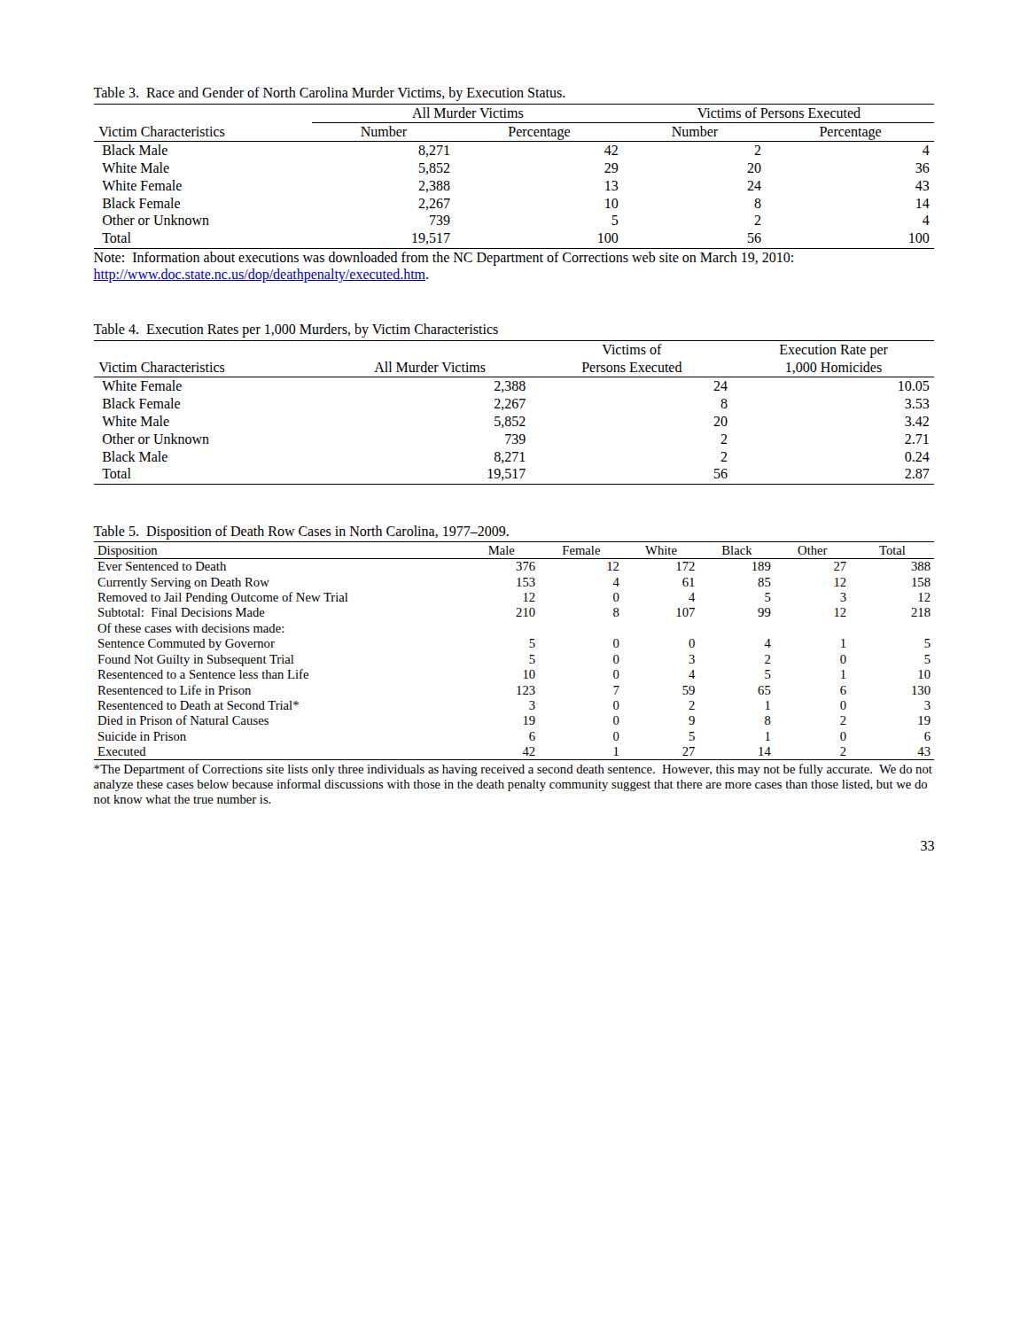Table 3. Race and Gender of North Carolina Murder Victims, by Execution Status.
| | All Murder Victims | Victims of Persons Executed |
| Victim Characteristics | Number | Percentage | Number | Percentage |
| Black Male | 8,271 | 42 | 2 | 4 |
| White Male | 5,852 | 29 | 20 | 36 |
| White Female | 2,388 | 13 | 24 | 43 |
| Black Female | 2,267 | 10 | 8 | 14 |
| Other or Unknown | 739 | 5 | 2 | 4 |
| Total | 19,517 | 100 | 56 | 100 |
Note: Information about executions was downloaded from the NC Department of Corrections web site on March 19, 2010: http://www.doc.state.nc.us/dop/deathpenalty/executed.htm.
Table 4. Execution Rates per 1,000 Murders, by Victim Characteristics
| | | Victims of | Execution Rate per |
| Victim Characteristics | All Murder Victims | Persons Executed | 1,000 Homicides |
| White Female | 2,388 | 24 | 10.05 |
| Black Female | 2,267 | 8 | 3.53 |
| White Male | 5,852 | 20 | 3.42 |
| Other or Unknown | 739 | 2 | 2.71 |
| Black Male | 8,271 | 2 | 0.24 |
| Total | 19,517 | 56 | 2.87 |
Table 5. Disposition of Death Row Cases in North Carolina, 1977–2009.
| Disposition | Male | Female | White | Black | Other | Total |
| Ever Sentenced to Death | 376 | 12 | 172 | 189 | 27 | 388 |
| Currently Serving on Death Row | 153 | 4 | 61 | 85 | 12 | 158 |
| Removed to Jail Pending Outcome of New Trial | 12 | 0 | 4 | 5 | 3 | 12 |
| Subtotal: Final Decisions Made | 210 | 8 | 107 | 99 | 12 | 218 |
| Of these cases with decisions made: | | | | | | |
| Sentence Commuted by Governor | 5 | 0 | 0 | 4 | 1 | 5 |
| Found Not Guilty in Subsequent Trial | 5 | 0 | 3 | 2 | 0 | 5 |
| Resentenced to a Sentence less than Life | 10 | 0 | 4 | 5 | 1 | 10 |
| Resentenced to Life in Prison | 123 | 7 | 59 | 65 | 6 | 130 |
| Resentenced to Death at Second Trial* | 3 | 0 | 2 | 1 | 0 | 3 |
| Died in Prison of Natural Causes | 19 | 0 | 9 | 8 | 2 | 19 |
| Suicide in Prison | 6 | 0 | 5 | 1 | 0 | 6 |
| Executed | 42 | 1 | 27 | 14 | 2 | 43 |
*The Department of Corrections site lists only three individuals as having received a second death sentence. However, this may not be fully accurate. We do not analyze these cases below because informal discussions with those in the death penalty community suggest that there are more cases than those listed, but we do not know what the true number is.
33